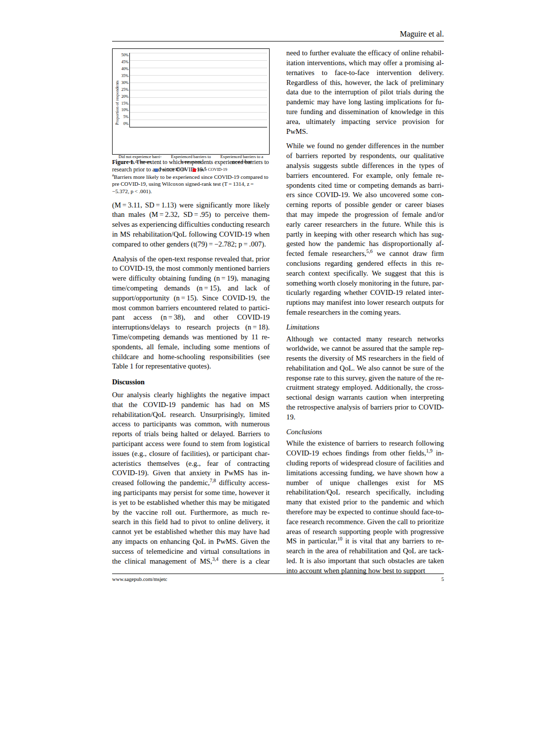Maguire et al.
Proportion of respondents
50%
45%
40%
35%
30%
25%
20%
15%
10%
5%
0%
Did not experience barriers or unsure
Experienced barriers to some extent
Experienced barriers to a great extent
Pre COVID-19
Since COVID-19
Figure 1. The extent to which respondents experienced barriers to research prior to and since COVID-19.a
aBarriers more likely to be experienced since COVID-19 compared to pre COVID-19, using Wilcoxon signed-rank test (T = 1314, z = −5.372, p < .001).
(M = 3.11, SD = 1.13) were significantly more likely than males (M = 2.32, SD = .95) to perceive themselves as experiencing difficulties conducting research in MS rehabilitation/QoL following COVID-19 when compared to other genders (t(79) = −2.782; p = .007).
Analysis of the open-text response revealed that, prior to COVID-19, the most commonly mentioned barriers were difficulty obtaining funding (n = 19), managing time/competing demands (n = 15), and lack of support/opportunity (n = 15). Since COVID-19, the most common barriers encountered related to participant access (n = 38), and other COVID-19 interruptions/delays to research projects (n = 18). Time/competing demands was mentioned by 11 respondents, all female, including some mentions of childcare and home-schooling responsibilities (see Table 1 for representative quotes).
Discussion
Our analysis clearly highlights the negative impact that the COVID-19 pandemic has had on MS rehabilitation/QoL research. Unsurprisingly, limited access to participants was common, with numerous reports of trials being halted or delayed. Barriers to participant access were found to stem from logistical issues (e.g., closure of facilities), or participant characteristics themselves (e.g., fear of contracting COVID-19). Given that anxiety in PwMS has increased following the pandemic,7,8 difficulty accessing participants may persist for some time, however it is yet to be established whether this may be mitigated by the vaccine roll out. Furthermore, as much research in this field had to pivot to online delivery, it cannot yet be established whether this may have had any impacts on enhancing QoL in PwMS. Given the success of telemedicine and virtual consultations in the clinical management of MS,3,4 there is a clear need to further evaluate the efficacy of online rehabilitation interventions, which may offer a promising alternatives to face-to-face intervention delivery. Regardless of this, however, the lack of preliminary data due to the interruption of pilot trials during the pandemic may have long lasting implications for future funding and dissemination of knowledge in this area, ultimately impacting service provision for PwMS.
While we found no gender differences in the number of barriers reported by respondents, our qualitative analysis suggests subtle differences in the types of barriers encountered. For example, only female respondents cited time or competing demands as barriers since COVID-19. We also uncovered some concerning reports of possible gender or career biases that may impede the progression of female and/or early career researchers in the future. While this is partly in keeping with other research which has suggested how the pandemic has disproportionally affected female researchers,5,6 we cannot draw firm conclusions regarding gendered effects in this research context specifically. We suggest that this is something worth closely monitoring in the future, particularly regarding whether COVID-19 related interruptions may manifest into lower research outputs for female researchers in the coming years.
Limitations
Although we contacted many research networks worldwide, we cannot be assured that the sample represents the diversity of MS researchers in the field of rehabilitation and QoL. We also cannot be sure of the response rate to this survey, given the nature of the recruitment strategy employed. Additionally, the cross-sectional design warrants caution when interpreting the retrospective analysis of barriers prior to COVID-19.
Conclusions
While the existence of barriers to research following COVID-19 echoes findings from other fields,1,9 including reports of widespread closure of facilities and limitations accessing funding, we have shown how a number of unique challenges exist for MS rehabilitation/QoL research specifically, including many that existed prior to the pandemic and which therefore may be expected to continue should face-to-face research recommence. Given the call to prioritize areas of research supporting people with progressive MS in particular,10 it is vital that any barriers to research in the area of rehabilitation and QoL are tackled. It is also important that such obstacles are taken into account when planning how best to support
www.sagepub.com/msjetc 5